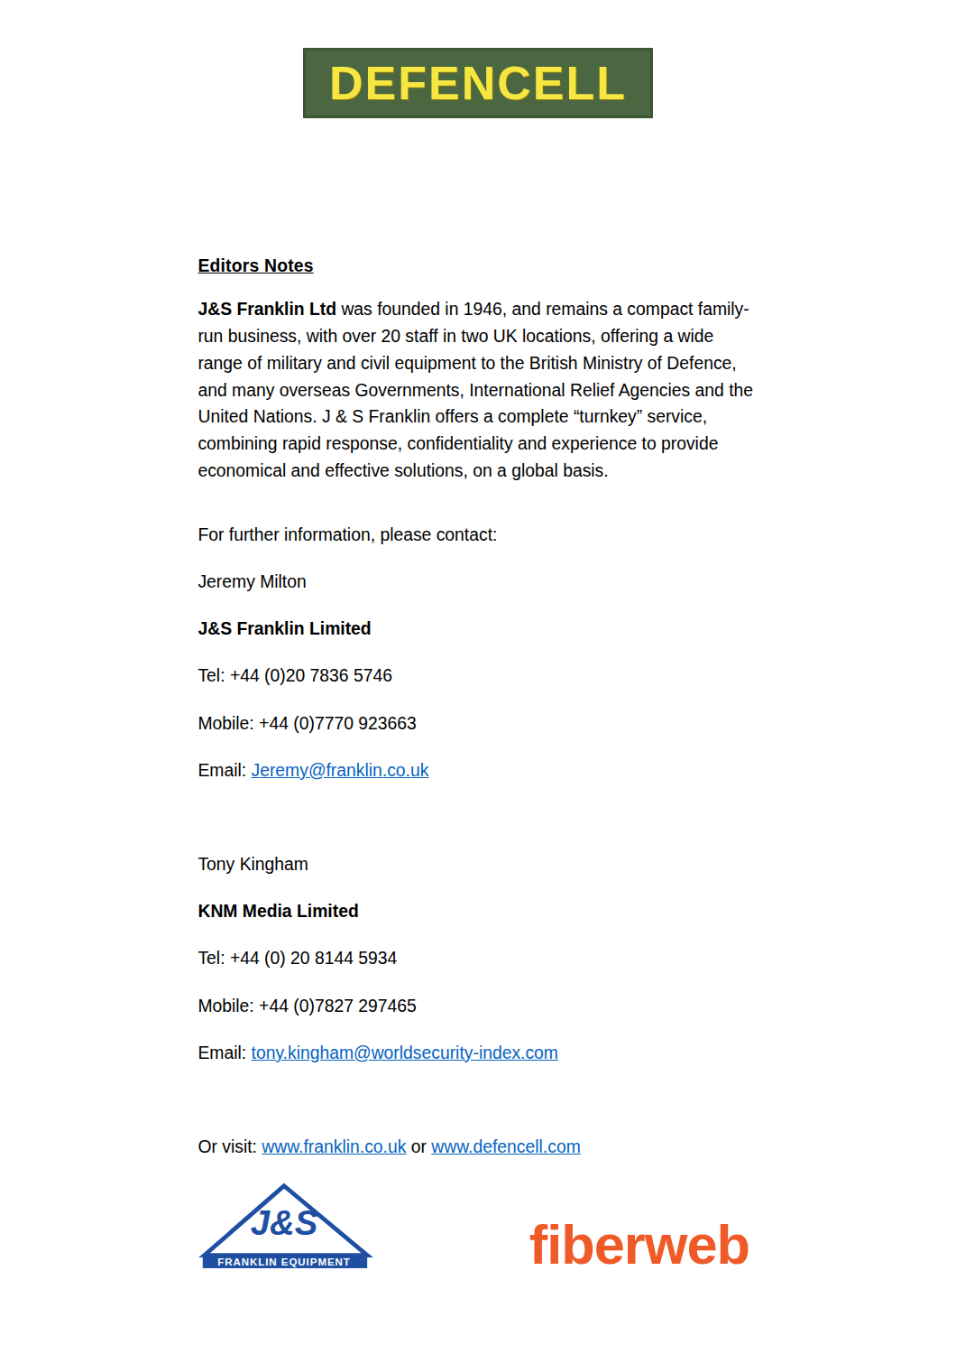DEFENCELL
Editors Notes
J&S Franklin Ltd was founded in 1946, and remains a compact family-run business, with over 20 staff in two UK locations, offering a wide range of military and civil equipment to the British Ministry of Defence, and many overseas Governments, International Relief Agencies and the United Nations. J & S Franklin offers a complete “turnkey” service, combining rapid response, confidentiality and experience to provide economical and effective solutions, on a global basis.
For further information, please contact:
Jeremy Milton
J&S Franklin Limited
Tel: +44 (0)20 7836 5746
Mobile: +44 (0)7770 923663
Email: Jeremy@franklin.co.uk
Tony Kingham
KNM Media Limited
Tel: +44 (0) 20 8144 5934
Mobile: +44 (0)7827 297465
Email: tony.kingham@worldsecurity-index.com
Or visit: www.franklin.co.uk or www.defencell.com
J&S FRANKLIN EQUIPMENT
fiberweb